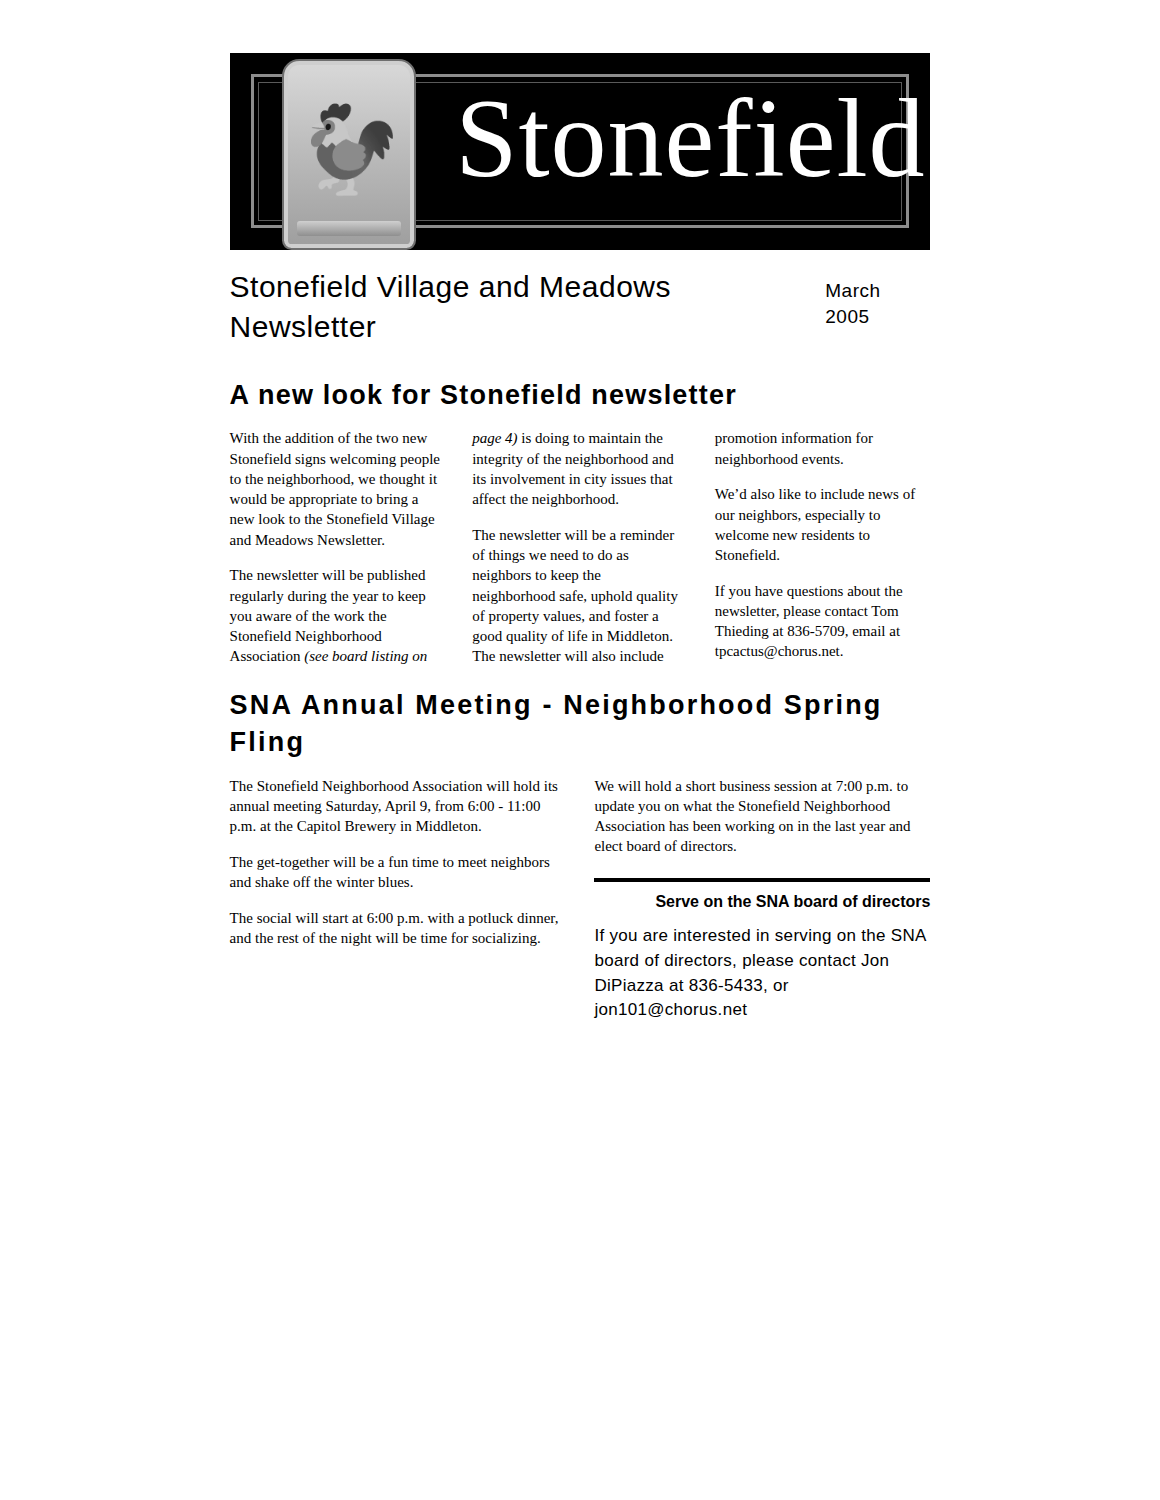🐓
Stonefield
Stonefield Village and Meadows Newsletter
March 2005
A new look for Stonefield newsletter
With the addition of the two new Stonefield signs welcoming people to the neighborhood, we thought it would be appropriate to bring a new look to the Stonefield Village and Meadows Newsletter.
The newsletter will be published regularly during the year to keep you aware of the work the Stonefield Neighborhood Association (see board listing on page 4) is doing to maintain the integrity of the neighborhood and its involvement in city issues that affect the neighborhood.
The newsletter will be a reminder of things we need to do as neighbors to keep the neighborhood safe, uphold quality of property values, and foster a good quality of life in Middleton. The newsletter will also include promotion information for neighborhood events.
We’d also like to include news of our neighbors, especially to welcome new residents to Stonefield.
If you have questions about the newsletter, please contact Tom Thieding at 836-5709, email at tpcactus@chorus.net.
SNA Annual Meeting - Neighborhood Spring Fling
The Stonefield Neighborhood Association will hold its annual meeting Saturday, April 9, from 6:00 - 11:00 p.m. at the Capitol Brewery in Middleton.
The get-together will be a fun time to meet neighbors and shake off the winter blues.
The social will start at 6:00 p.m. with a potluck dinner, and the rest of the night will be time for socializing.
We will hold a short business session at 7:00 p.m. to update you on what the Stonefield Neighborhood Association has been working on in the last year and elect board of directors.
Serve on the SNA board of directors
If you are interested in serving on the SNA board of directors, please contact Jon DiPiazza at 836-5433, or jon101@chorus.net